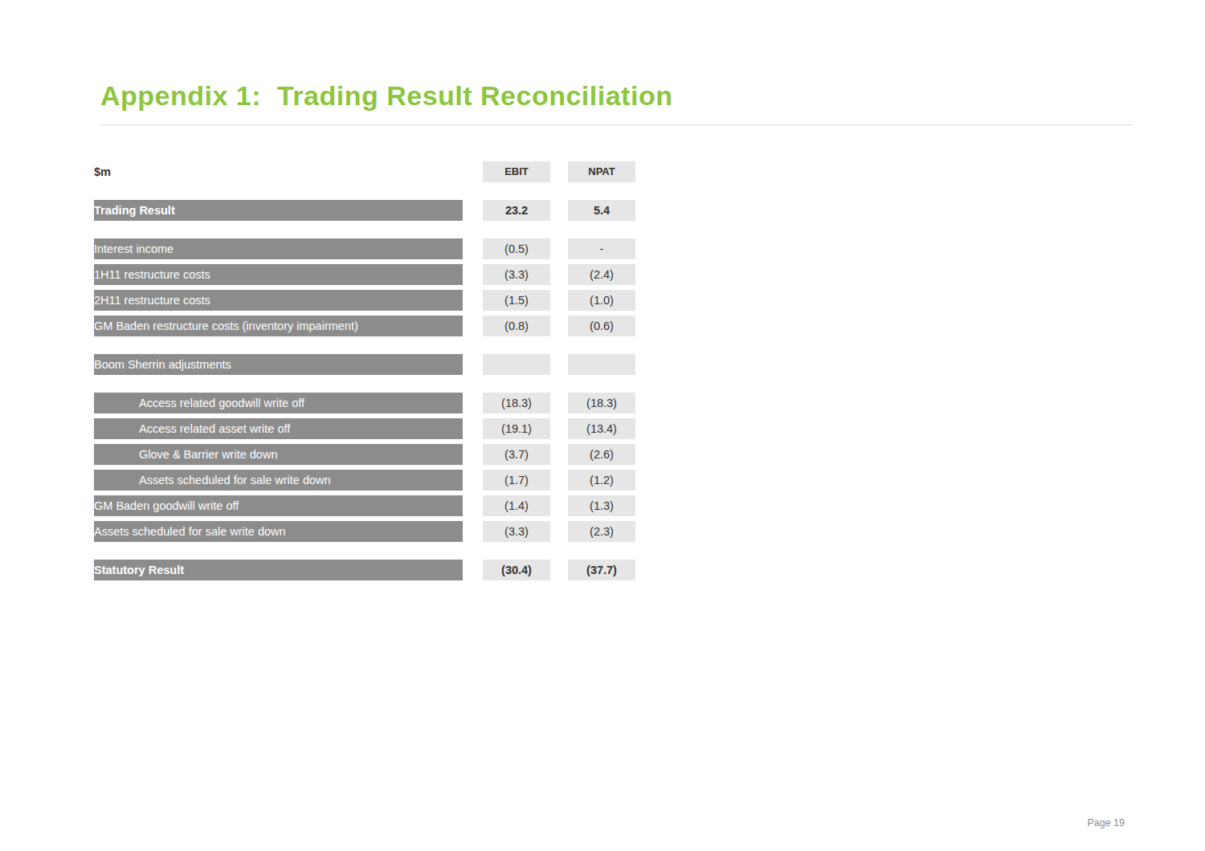Appendix 1: Trading Result Reconciliation
| $m | | EBIT | | NPAT |
| Trading Result | | 23.2 | | 5.4 |
| Interest income | | (0.5) | | - |
| 1H11 restructure costs | | (3.3) | | (2.4) |
| 2H11 restructure costs | | (1.5) | | (1.0) |
| GM Baden restructure costs (inventory impairment) | | (0.8) | | (0.6) |
| Boom Sherrin adjustments | | | | |
| Access related goodwill write off | | (18.3) | | (18.3) |
| Access related asset write off | | (19.1) | | (13.4) |
| Glove & Barrier write down | | (3.7) | | (2.6) |
| Assets scheduled for sale write down | | (1.7) | | (1.2) |
| GM Baden goodwill write off | | (1.4) | | (1.3) |
| Assets scheduled for sale write down | | (3.3) | | (2.3) |
| Statutory Result | | (30.4) | | (37.7) |
Page 19